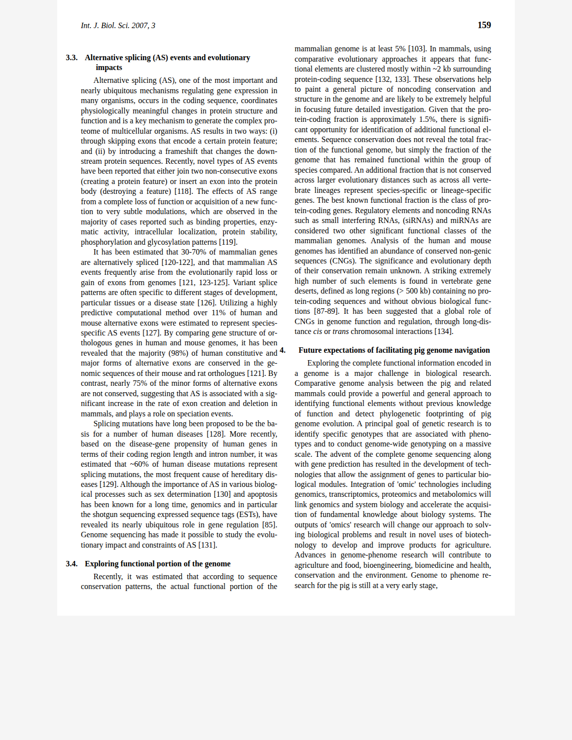Int. J. Biol. Sci. 2007, 3
159
3.3. Alternative splicing (AS) events and evolutionary impacts
Alternative splicing (AS), one of the most important and nearly ubiquitous mechanisms regulating gene expression in many organisms, occurs in the coding sequence, coordinates physiologically meaningful changes in protein structure and function and is a key mechanism to generate the complex proteome of multicellular organisms. AS results in two ways: (i) through skipping exons that encode a certain protein feature; and (ii) by introducing a frameshift that changes the downstream protein sequences. Recently, novel types of AS events have been reported that either join two non-consecutive exons (creating a protein feature) or insert an exon into the protein body (destroying a feature) [118]. The effects of AS range from a complete loss of function or acquisition of a new function to very subtle modulations, which are observed in the majority of cases reported such as binding properties, enzymatic activity, intracellular localization, protein stability, phosphorylation and glycosylation patterns [119].
It has been estimated that 30-70% of mammalian genes are alternatively spliced [120-122], and that mammalian AS events frequently arise from the evolutionarily rapid loss or gain of exons from genomes [121, 123-125]. Variant splice patterns are often specific to different stages of development, particular tissues or a disease state [126]. Utilizing a highly predictive computational method over 11% of human and mouse alternative exons were estimated to represent species-specific AS events [127]. By comparing gene structure of orthologous genes in human and mouse genomes, it has been revealed that the majority (98%) of human constitutive and major forms of alternative exons are conserved in the genomic sequences of their mouse and rat orthologues [121]. By contrast, nearly 75% of the minor forms of alternative exons are not conserved, suggesting that AS is associated with a significant increase in the rate of exon creation and deletion in mammals, and plays a role on speciation events.
Splicing mutations have long been proposed to be the basis for a number of human diseases [128]. More recently, based on the disease-gene propensity of human genes in terms of their coding region length and intron number, it was estimated that ~60% of human disease mutations represent splicing mutations, the most frequent cause of hereditary diseases [129]. Although the importance of AS in various biological processes such as sex determination [130] and apoptosis has been known for a long time, genomics and in particular the shotgun sequencing expressed sequence tags (ESTs), have revealed its nearly ubiquitous role in gene regulation [85]. Genome sequencing has made it possible to study the evolutionary impact and constraints of AS [131].
3.4. Exploring functional portion of the genome
Recently, it was estimated that according to sequence conservation patterns, the actual functional portion of the mammalian genome is at least 5% [103]. In mammals, using comparative evolutionary approaches it appears that functional elements are clustered mostly within ~2 kb surrounding protein-coding sequence [132, 133]. These observations help to paint a general picture of noncoding conservation and structure in the genome and are likely to be extremely helpful in focusing future detailed investigation. Given that the protein-coding fraction is approximately 1.5%, there is significant opportunity for identification of additional functional elements. Sequence conservation does not reveal the total fraction of the functional genome, but simply the fraction of the genome that has remained functional within the group of species compared. An additional fraction that is not conserved across larger evolutionary distances such as across all vertebrate lineages represent species-specific or lineage-specific genes. The best known functional fraction is the class of protein-coding genes. Regulatory elements and noncoding RNAs such as small interfering RNAs, (siRNAs) and miRNAs are considered two other significant functional classes of the mammalian genomes. Analysis of the human and mouse genomes has identified an abundance of conserved non-genic sequences (CNGs). The significance and evolutionary depth of their conservation remain unknown. A striking extremely high number of such elements is found in vertebrate gene deserts, defined as long regions (> 500 kb) containing no protein-coding sequences and without obvious biological functions [87-89]. It has been suggested that a global role of CNGs in genome function and regulation, through long-distance cis or trans chromosomal interactions [134].
4. Future expectations of facilitating pig genome navigation
Exploring the complete functional information encoded in a genome is a major challenge in biological research. Comparative genome analysis between the pig and related mammals could provide a powerful and general approach to identifying functional elements without previous knowledge of function and detect phylogenetic footprinting of pig genome evolution. A principal goal of genetic research is to identify specific genotypes that are associated with phenotypes and to conduct genome-wide genotyping on a massive scale. The advent of the complete genome sequencing along with gene prediction has resulted in the development of technologies that allow the assignment of genes to particular biological modules. Integration of 'omic' technologies including genomics, transcriptomics, proteomics and metabolomics will link genomics and system biology and accelerate the acquisition of fundamental knowledge about biology systems. The outputs of 'omics' research will change our approach to solving biological problems and result in novel uses of biotechnology to develop and improve products for agriculture. Advances in genome-phenome research will contribute to agriculture and food, bioengineering, biomedicine and health, conservation and the environment. Genome to phenome research for the pig is still at a very early stage,